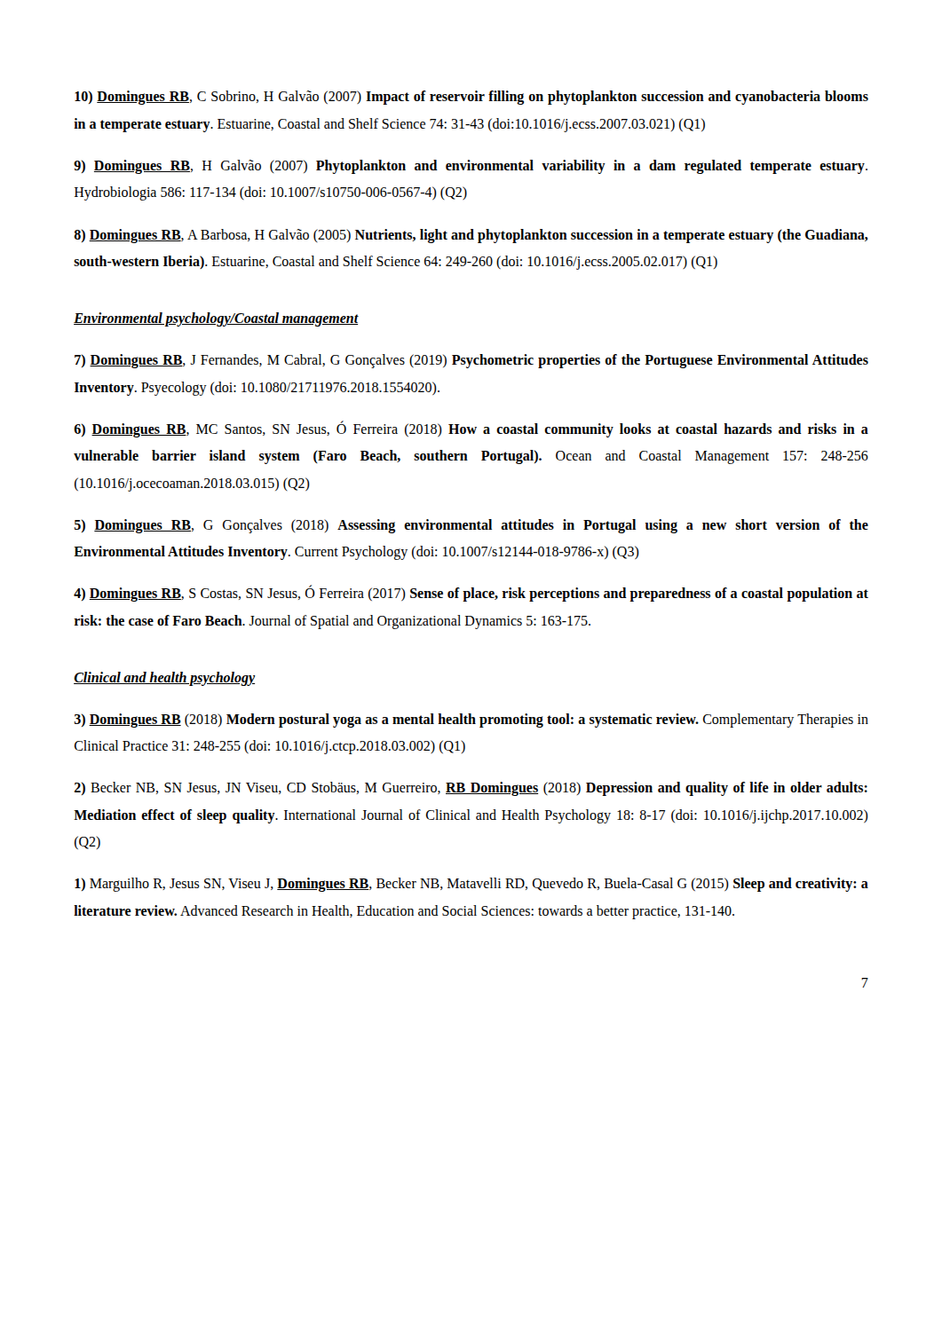10) Domingues RB, C Sobrino, H Galvão (2007) Impact of reservoir filling on phytoplankton succession and cyanobacteria blooms in a temperate estuary. Estuarine, Coastal and Shelf Science 74: 31-43 (doi:10.1016/j.ecss.2007.03.021) (Q1)
9) Domingues RB, H Galvão (2007) Phytoplankton and environmental variability in a dam regulated temperate estuary. Hydrobiologia 586: 117-134 (doi: 10.1007/s10750-006-0567-4) (Q2)
8) Domingues RB, A Barbosa, H Galvão (2005) Nutrients, light and phytoplankton succession in a temperate estuary (the Guadiana, south-western Iberia). Estuarine, Coastal and Shelf Science 64: 249-260 (doi: 10.1016/j.ecss.2005.02.017) (Q1)
Environmental psychology/Coastal management
7) Domingues RB, J Fernandes, M Cabral, G Gonçalves (2019) Psychometric properties of the Portuguese Environmental Attitudes Inventory. Psyecology (doi: 10.1080/21711976.2018.1554020).
6) Domingues RB, MC Santos, SN Jesus, Ó Ferreira (2018) How a coastal community looks at coastal hazards and risks in a vulnerable barrier island system (Faro Beach, southern Portugal). Ocean and Coastal Management 157: 248-256 (10.1016/j.ocecoaman.2018.03.015) (Q2)
5) Domingues RB, G Gonçalves (2018) Assessing environmental attitudes in Portugal using a new short version of the Environmental Attitudes Inventory. Current Psychology (doi: 10.1007/s12144-018-9786-x) (Q3)
4) Domingues RB, S Costas, SN Jesus, Ó Ferreira (2017) Sense of place, risk perceptions and preparedness of a coastal population at risk: the case of Faro Beach. Journal of Spatial and Organizational Dynamics 5: 163-175.
Clinical and health psychology
3) Domingues RB (2018) Modern postural yoga as a mental health promoting tool: a systematic review. Complementary Therapies in Clinical Practice 31: 248-255 (doi: 10.1016/j.ctcp.2018.03.002) (Q1)
2) Becker NB, SN Jesus, JN Viseu, CD Stobäus, M Guerreiro, RB Domingues (2018) Depression and quality of life in older adults: Mediation effect of sleep quality. International Journal of Clinical and Health Psychology 18: 8-17 (doi: 10.1016/j.ijchp.2017.10.002) (Q2)
1) Marguilho R, Jesus SN, Viseu J, Domingues RB, Becker NB, Matavelli RD, Quevedo R, Buela-Casal G (2015) Sleep and creativity: a literature review. Advanced Research in Health, Education and Social Sciences: towards a better practice, 131-140.
7